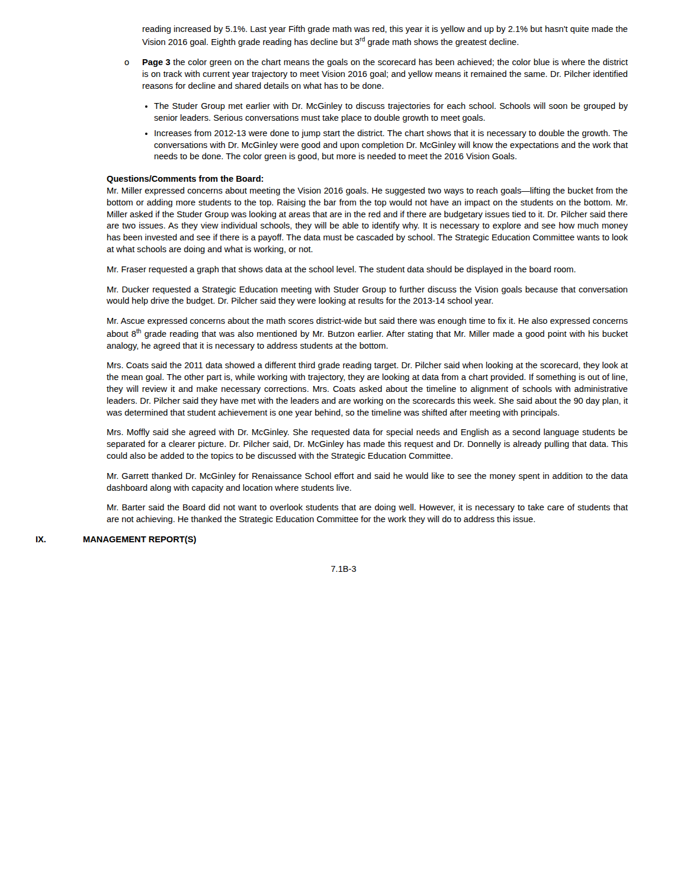reading increased by 5.1%. Last year Fifth grade math was red, this year it is yellow and up by 2.1% but hasn't quite made the Vision 2016 goal. Eighth grade reading has decline but 3rd grade math shows the greatest decline.
o
Page 3 the color green on the chart means the goals on the scorecard has been achieved; the color blue is where the district is on track with current year trajectory to meet Vision 2016 goal; and yellow means it remained the same. Dr. Pilcher identified reasons for decline and shared details on what has to be done.
The Studer Group met earlier with Dr. McGinley to discuss trajectories for each school. Schools will soon be grouped by senior leaders. Serious conversations must take place to double growth to meet goals.
Increases from 2012-13 were done to jump start the district. The chart shows that it is necessary to double the growth. The conversations with Dr. McGinley were good and upon completion Dr. McGinley will know the expectations and the work that needs to be done. The color green is good, but more is needed to meet the 2016 Vision Goals.
Questions/Comments from the Board:
Mr. Miller expressed concerns about meeting the Vision 2016 goals. He suggested two ways to reach goals—lifting the bucket from the bottom or adding more students to the top. Raising the bar from the top would not have an impact on the students on the bottom. Mr. Miller asked if the Studer Group was looking at areas that are in the red and if there are budgetary issues tied to it. Dr. Pilcher said there are two issues. As they view individual schools, they will be able to identify why. It is necessary to explore and see how much money has been invested and see if there is a payoff. The data must be cascaded by school. The Strategic Education Committee wants to look at what schools are doing and what is working, or not.
Mr. Fraser requested a graph that shows data at the school level. The student data should be displayed in the board room.
Mr. Ducker requested a Strategic Education meeting with Studer Group to further discuss the Vision goals because that conversation would help drive the budget. Dr. Pilcher said they were looking at results for the 2013-14 school year.
Mr. Ascue expressed concerns about the math scores district-wide but said there was enough time to fix it. He also expressed concerns about 8th grade reading that was also mentioned by Mr. Butzon earlier. After stating that Mr. Miller made a good point with his bucket analogy, he agreed that it is necessary to address students at the bottom.
Mrs. Coats said the 2011 data showed a different third grade reading target. Dr. Pilcher said when looking at the scorecard, they look at the mean goal. The other part is, while working with trajectory, they are looking at data from a chart provided. If something is out of line, they will review it and make necessary corrections. Mrs. Coats asked about the timeline to alignment of schools with administrative leaders. Dr. Pilcher said they have met with the leaders and are working on the scorecards this week. She said about the 90 day plan, it was determined that student achievement is one year behind, so the timeline was shifted after meeting with principals.
Mrs. Moffly said she agreed with Dr. McGinley. She requested data for special needs and English as a second language students be separated for a clearer picture. Dr. Pilcher said, Dr. McGinley has made this request and Dr. Donnelly is already pulling that data. This could also be added to the topics to be discussed with the Strategic Education Committee.
Mr. Garrett thanked Dr. McGinley for Renaissance School effort and said he would like to see the money spent in addition to the data dashboard along with capacity and location where students live.
Mr. Barter said the Board did not want to overlook students that are doing well. However, it is necessary to take care of students that are not achieving. He thanked the Strategic Education Committee for the work they will do to address this issue.
IX. MANAGEMENT REPORT(S)
7.1B-3